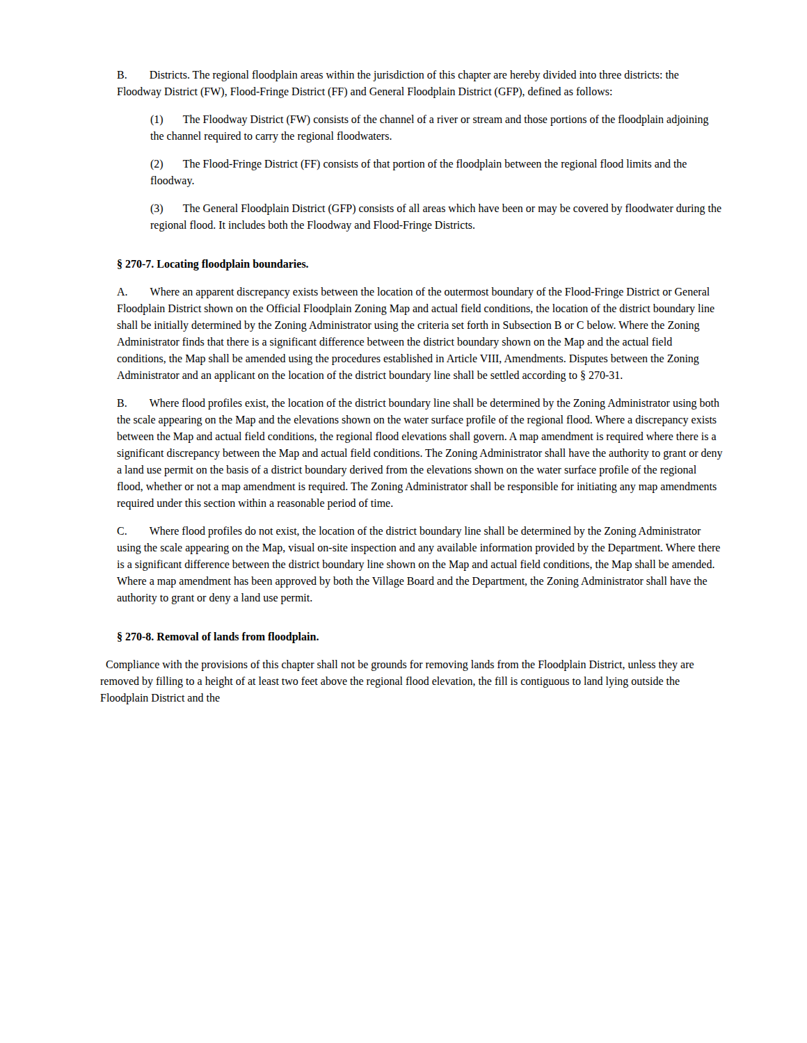B. Districts. The regional floodplain areas within the jurisdiction of this chapter are hereby divided into three districts: the Floodway District (FW), Flood-Fringe District (FF) and General Floodplain District (GFP), defined as follows:
(1) The Floodway District (FW) consists of the channel of a river or stream and those portions of the floodplain adjoining the channel required to carry the regional floodwaters.
(2) The Flood-Fringe District (FF) consists of that portion of the floodplain between the regional flood limits and the floodway.
(3) The General Floodplain District (GFP) consists of all areas which have been or may be covered by floodwater during the regional flood. It includes both the Floodway and Flood-Fringe Districts.
§ 270-7. Locating floodplain boundaries.
A. Where an apparent discrepancy exists between the location of the outermost boundary of the Flood-Fringe District or General Floodplain District shown on the Official Floodplain Zoning Map and actual field conditions, the location of the district boundary line shall be initially determined by the Zoning Administrator using the criteria set forth in Subsection B or C below. Where the Zoning Administrator finds that there is a significant difference between the district boundary shown on the Map and the actual field conditions, the Map shall be amended using the procedures established in Article VIII, Amendments. Disputes between the Zoning Administrator and an applicant on the location of the district boundary line shall be settled according to § 270-31.
B. Where flood profiles exist, the location of the district boundary line shall be determined by the Zoning Administrator using both the scale appearing on the Map and the elevations shown on the water surface profile of the regional flood. Where a discrepancy exists between the Map and actual field conditions, the regional flood elevations shall govern. A map amendment is required where there is a significant discrepancy between the Map and actual field conditions. The Zoning Administrator shall have the authority to grant or deny a land use permit on the basis of a district boundary derived from the elevations shown on the water surface profile of the regional flood, whether or not a map amendment is required. The Zoning Administrator shall be responsible for initiating any map amendments required under this section within a reasonable period of time.
C. Where flood profiles do not exist, the location of the district boundary line shall be determined by the Zoning Administrator using the scale appearing on the Map, visual on-site inspection and any available information provided by the Department. Where there is a significant difference between the district boundary line shown on the Map and actual field conditions, the Map shall be amended. Where a map amendment has been approved by both the Village Board and the Department, the Zoning Administrator shall have the authority to grant or deny a land use permit.
§ 270-8. Removal of lands from floodplain.
Compliance with the provisions of this chapter shall not be grounds for removing lands from the Floodplain District, unless they are removed by filling to a height of at least two feet above the regional flood elevation, the fill is contiguous to land lying outside the Floodplain District and the